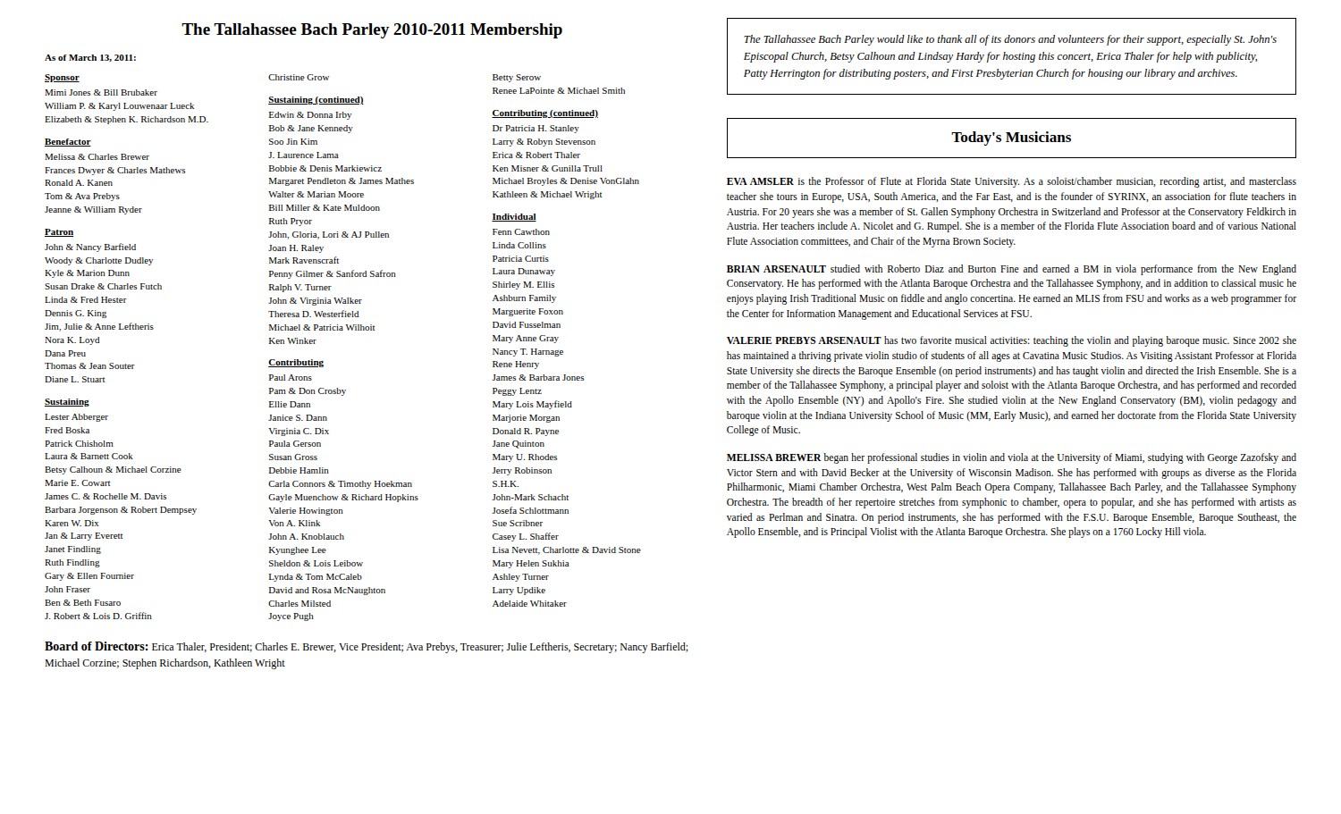The Tallahassee Bach Parley 2010-2011 Membership
As of March 13, 2011:
Sponsor
Mimi Jones & Bill Brubaker
William P. & Karyl Louwenaar Lueck
Elizabeth & Stephen K. Richardson M.D.
Benefactor
Melissa & Charles Brewer
Frances Dwyer & Charles Mathews
Ronald A. Kanen
Tom & Ava Prebys
Jeanne & William Ryder
Patron
John & Nancy Barfield
Woody & Charlotte Dudley
Kyle & Marion Dunn
Susan Drake & Charles Futch
Linda & Fred Hester
Dennis G. King
Jim, Julie & Anne Leftheris
Nora K. Loyd
Dana Preu
Thomas & Jean Souter
Diane L. Stuart
Sustaining
Lester Abberger
Fred Boska
Patrick Chisholm
Laura & Barnett Cook
Betsy Calhoun & Michael Corzine
Marie E. Cowart
James C. & Rochelle M. Davis
Barbara Jorgenson & Robert Dempsey
Karen W. Dix
Jan & Larry Everett
Janet Findling
Ruth Findling
Gary & Ellen Fournier
John Fraser
Ben & Beth Fusaro
J. Robert & Lois D. Griffin
Christine Grow
Sustaining (continued)
Edwin & Donna Irby
Bob & Jane Kennedy
Soo Jin Kim
J. Laurence Lama
Bobbie & Denis Markiewicz
Margaret Pendleton & James Mathes
Walter & Marian Moore
Bill Miller & Kate Muldoon
Ruth Pryor
John, Gloria, Lori & AJ Pullen
Joan H. Raley
Mark Ravenscraft
Penny Gilmer & Sanford Safron
Ralph V. Turner
John & Virginia Walker
Theresa D. Westerfield
Michael & Patricia Wilhoit
Ken Winker
Contributing
Paul Arons
Pam & Don Crosby
Ellie Dann
Janice S. Dann
Virginia C. Dix
Paula Gerson
Susan Gross
Debbie Hamlin
Carla Connors & Timothy Hoekman
Gayle Muenchow & Richard Hopkins
Valerie Howington
Von A. Klink
John A. Knoblauch
Kyunghee Lee
Sheldon & Lois Leibow
Lynda & Tom McCaleb
David and Rosa McNaughton
Charles Milsted
Joyce Pugh
Betty Serow
Renee LaPointe & Michael Smith
Contributing (continued)
Dr Patricia H. Stanley
Larry & Robyn Stevenson
Erica & Robert Thaler
Ken Misner & Gunilla Trull
Michael Broyles & Denise VonGlahn
Kathleen & Michael Wright
Individual
Fenn Cawthon
Linda Collins
Patricia Curtis
Laura Dunaway
Shirley M. Ellis
Ashburn Family
Marguerite Foxon
David Fusselman
Mary Anne Gray
Nancy T. Harnage
Rene Henry
James & Barbara Jones
Peggy Lentz
Mary Lois Mayfield
Marjorie Morgan
Donald R. Payne
Jane Quinton
Mary U. Rhodes
Jerry Robinson
S.H.K.
John-Mark Schacht
Josefa Schlottmann
Sue Scribner
Casey L. Shaffer
Lisa Nevett, Charlotte & David Stone
Mary Helen Sukhia
Ashley Turner
Larry Updike
Adelaide Whitaker
Board of Directors: Erica Thaler, President; Charles E. Brewer, Vice President; Ava Prebys, Treasurer; Julie Leftheris, Secretary; Nancy Barfield; Michael Corzine; Stephen Richardson, Kathleen Wright
The Tallahassee Bach Parley would like to thank all of its donors and volunteers for their support, especially St. John's Episcopal Church, Betsy Calhoun and Lindsay Hardy for hosting this concert, Erica Thaler for help with publicity, Patty Herrington for distributing posters, and First Presbyterian Church for housing our library and archives.
Today's Musicians
EVA AMSLER is the Professor of Flute at Florida State University. As a soloist/chamber musician, recording artist, and masterclass teacher she tours in Europe, USA, South America, and the Far East, and is the founder of SYRINX, an association for flute teachers in Austria. For 20 years she was a member of St. Gallen Symphony Orchestra in Switzerland and Professor at the Conservatory Feldkirch in Austria. Her teachers include A. Nicolet and G. Rumpel. She is a member of the Florida Flute Association board and of various National Flute Association committees, and Chair of the Myrna Brown Society.
BRIAN ARSENAULT studied with Roberto Diaz and Burton Fine and earned a BM in viola performance from the New England Conservatory. He has performed with the Atlanta Baroque Orchestra and the Tallahassee Symphony, and in addition to classical music he enjoys playing Irish Traditional Music on fiddle and anglo concertina. He earned an MLIS from FSU and works as a web programmer for the Center for Information Management and Educational Services at FSU.
VALERIE PREBYS ARSENAULT has two favorite musical activities: teaching the violin and playing baroque music. Since 2002 she has maintained a thriving private violin studio of students of all ages at Cavatina Music Studios. As Visiting Assistant Professor at Florida State University she directs the Baroque Ensemble (on period instruments) and has taught violin and directed the Irish Ensemble. She is a member of the Tallahassee Symphony, a principal player and soloist with the Atlanta Baroque Orchestra, and has performed and recorded with the Apollo Ensemble (NY) and Apollo's Fire. She studied violin at the New England Conservatory (BM), violin pedagogy and baroque violin at the Indiana University School of Music (MM, Early Music), and earned her doctorate from the Florida State University College of Music.
MELISSA BREWER began her professional studies in violin and viola at the University of Miami, studying with George Zazofsky and Victor Stern and with David Becker at the University of Wisconsin Madison. She has performed with groups as diverse as the Florida Philharmonic, Miami Chamber Orchestra, West Palm Beach Opera Company, Tallahassee Bach Parley, and the Tallahassee Symphony Orchestra. The breadth of her repertoire stretches from symphonic to chamber, opera to popular, and she has performed with artists as varied as Perlman and Sinatra. On period instruments, she has performed with the F.S.U. Baroque Ensemble, Baroque Southeast, the Apollo Ensemble, and is Principal Violist with the Atlanta Baroque Orchestra. She plays on a 1760 Locky Hill viola.